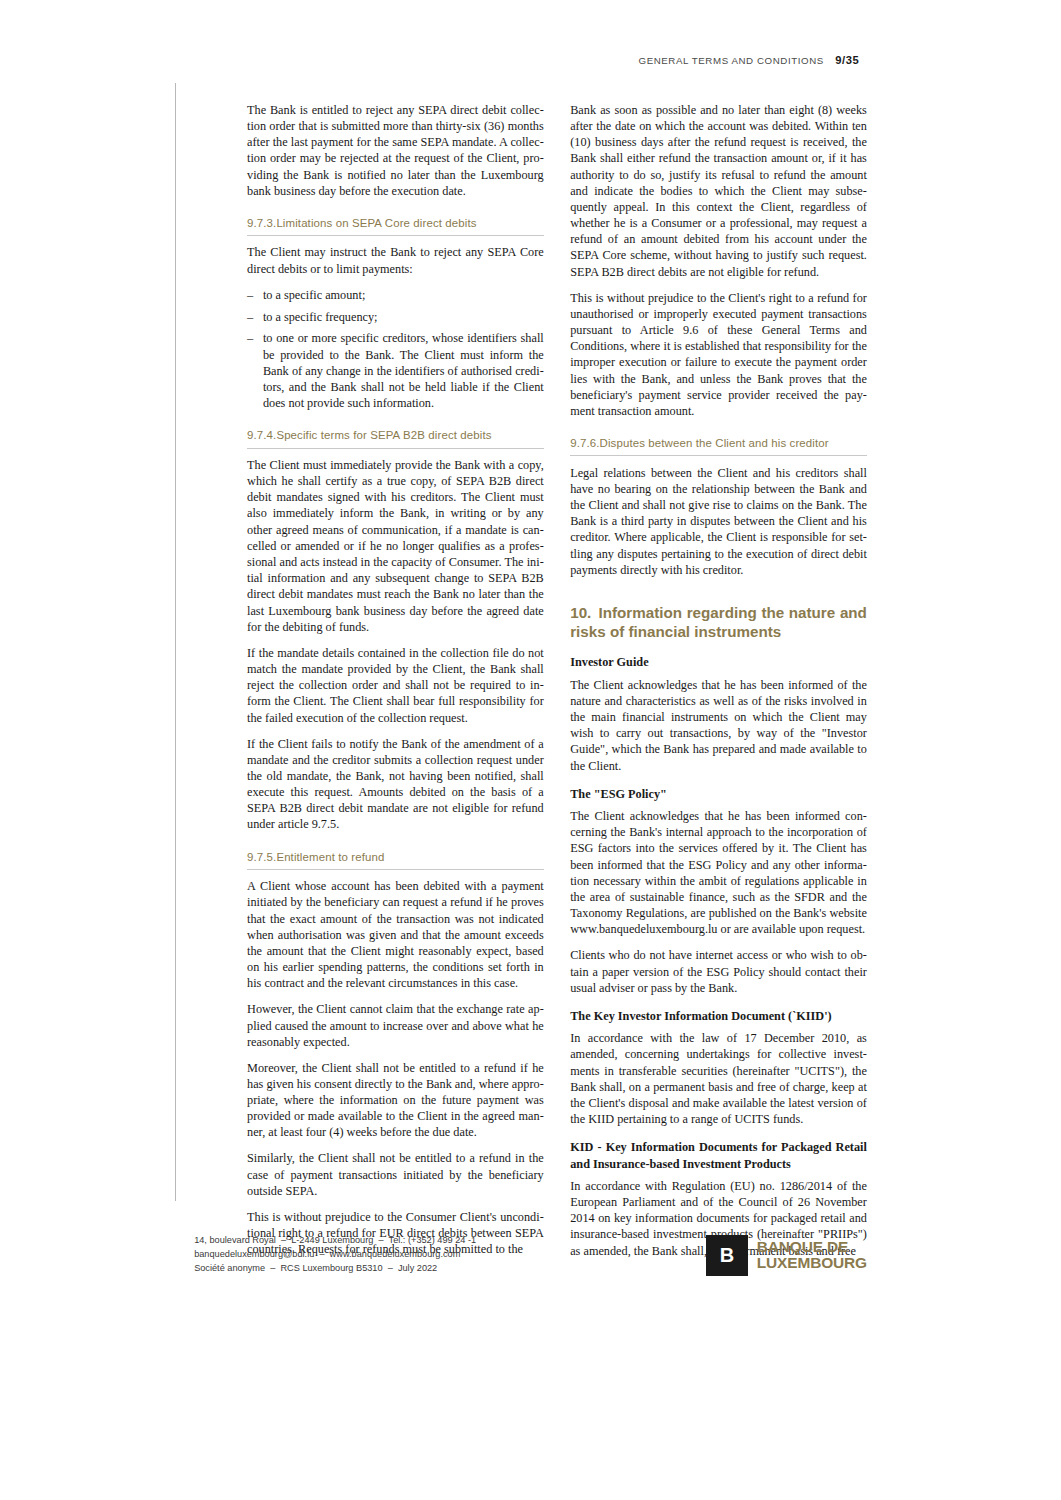GENERAL TERMS AND CONDITIONS9/35
The Bank is entitled to reject any SEPA direct debit collection order that is submitted more than thirty-six (36) months after the last payment for the same SEPA mandate. A collection order may be rejected at the request of the Client, providing the Bank is notified no later than the Luxembourg bank business day before the execution date.
9.7.3. Limitations on SEPA Core direct debits
The Client may instruct the Bank to reject any SEPA Core direct debits or to limit payments:
to a specific amount;
to a specific frequency;
to one or more specific creditors, whose identifiers shall be provided to the Bank. The Client must inform the Bank of any change in the identifiers of authorised creditors, and the Bank shall not be held liable if the Client does not provide such information.
9.7.4. Specific terms for SEPA B2B direct debits
The Client must immediately provide the Bank with a copy, which he shall certify as a true copy, of SEPA B2B direct debit mandates signed with his creditors. The Client must also immediately inform the Bank, in writing or by any other agreed means of communication, if a mandate is cancelled or amended or if he no longer qualifies as a professional and acts instead in the capacity of Consumer. The initial information and any subsequent change to SEPA B2B direct debit mandates must reach the Bank no later than the last Luxembourg bank business day before the agreed date for the debiting of funds.
If the mandate details contained in the collection file do not match the mandate provided by the Client, the Bank shall reject the collection order and shall not be required to inform the Client. The Client shall bear full responsibility for the failed execution of the collection request.
If the Client fails to notify the Bank of the amendment of a mandate and the creditor submits a collection request under the old mandate, the Bank, not having been notified, shall execute this request. Amounts debited on the basis of a SEPA B2B direct debit mandate are not eligible for refund under article 9.7.5.
9.7.5. Entitlement to refund
A Client whose account has been debited with a payment initiated by the beneficiary can request a refund if he proves that the exact amount of the transaction was not indicated when authorisation was given and that the amount exceeds the amount that the Client might reasonably expect, based on his earlier spending patterns, the conditions set forth in his contract and the relevant circumstances in this case.
However, the Client cannot claim that the exchange rate applied caused the amount to increase over and above what he reasonably expected.
Moreover, the Client shall not be entitled to a refund if he has given his consent directly to the Bank and, where appropriate, where the information on the future payment was provided or made available to the Client in the agreed manner, at least four (4) weeks before the due date.
Similarly, the Client shall not be entitled to a refund in the case of payment transactions initiated by the beneficiary outside SEPA.
This is without prejudice to the Consumer Client's unconditional right to a refund for EUR direct debits between SEPA countries. Requests for refunds must be submitted to the
Bank as soon as possible and no later than eight (8) weeks after the date on which the account was debited. Within ten (10) business days after the refund request is received, the Bank shall either refund the transaction amount or, if it has authority to do so, justify its refusal to refund the amount and indicate the bodies to which the Client may subsequently appeal. In this context the Client, regardless of whether he is a Consumer or a professional, may request a refund of an amount debited from his account under the SEPA Core scheme, without having to justify such request. SEPA B2B direct debits are not eligible for refund.
This is without prejudice to the Client's right to a refund for unauthorised or improperly executed payment transactions pursuant to Article 9.6 of these General Terms and Conditions, where it is established that responsibility for the improper execution or failure to execute the payment order lies with the Bank, and unless the Bank proves that the beneficiary's payment service provider received the payment transaction amount.
9.7.6. Disputes between the Client and his creditor
Legal relations between the Client and his creditors shall have no bearing on the relationship between the Bank and the Client and shall not give rise to claims on the Bank. The Bank is a third party in disputes between the Client and his creditor. Where applicable, the Client is responsible for settling any disputes pertaining to the execution of direct debit payments directly with his creditor.
10. Information regarding the nature and risks of financial instruments
Investor Guide
The Client acknowledges that he has been informed of the nature and characteristics as well as of the risks involved in the main financial instruments on which the Client may wish to carry out transactions, by way of the "Investor Guide", which the Bank has prepared and made available to the Client.
The "ESG Policy"
The Client acknowledges that he has been informed concerning the Bank's internal approach to the incorporation of ESG factors into the services offered by it. The Client has been informed that the ESG Policy and any other information necessary within the ambit of regulations applicable in the area of sustainable finance, such as the SFDR and the Taxonomy Regulations, are published on the Bank's website www.banquedeluxembourg.lu or are available upon request.
Clients who do not have internet access or who wish to obtain a paper version of the ESG Policy should contact their usual adviser or pass by the Bank.
The Key Investor Information Document (`KIID')
In accordance with the law of 17 December 2010, as amended, concerning undertakings for collective investments in transferable securities (hereinafter "UCITS"), the Bank shall, on a permanent basis and free of charge, keep at the Client's disposal and make available the latest version of the KIID pertaining to a range of UCITS funds.
KID - Key Information Documents for Packaged Retail and Insurance-based Investment Products
In accordance with Regulation (EU) no. 1286/2014 of the European Parliament and of the Council of 26 November 2014 on key information documents for packaged retail and insurance-based investment products (hereinafter "PRIIPs") as amended, the Bank shall, on a permanent basis and free
14, boulevard Royal – L-2449 Luxembourg – Tel.: (+352) 499 24 -1
banquedeluxembourg@bdl.lu – www.banquedeluxembourg.com
Société anonyme – RCS Luxembourg B5310 – July 2022
B
BANQUE DE
LUXEMBOURG